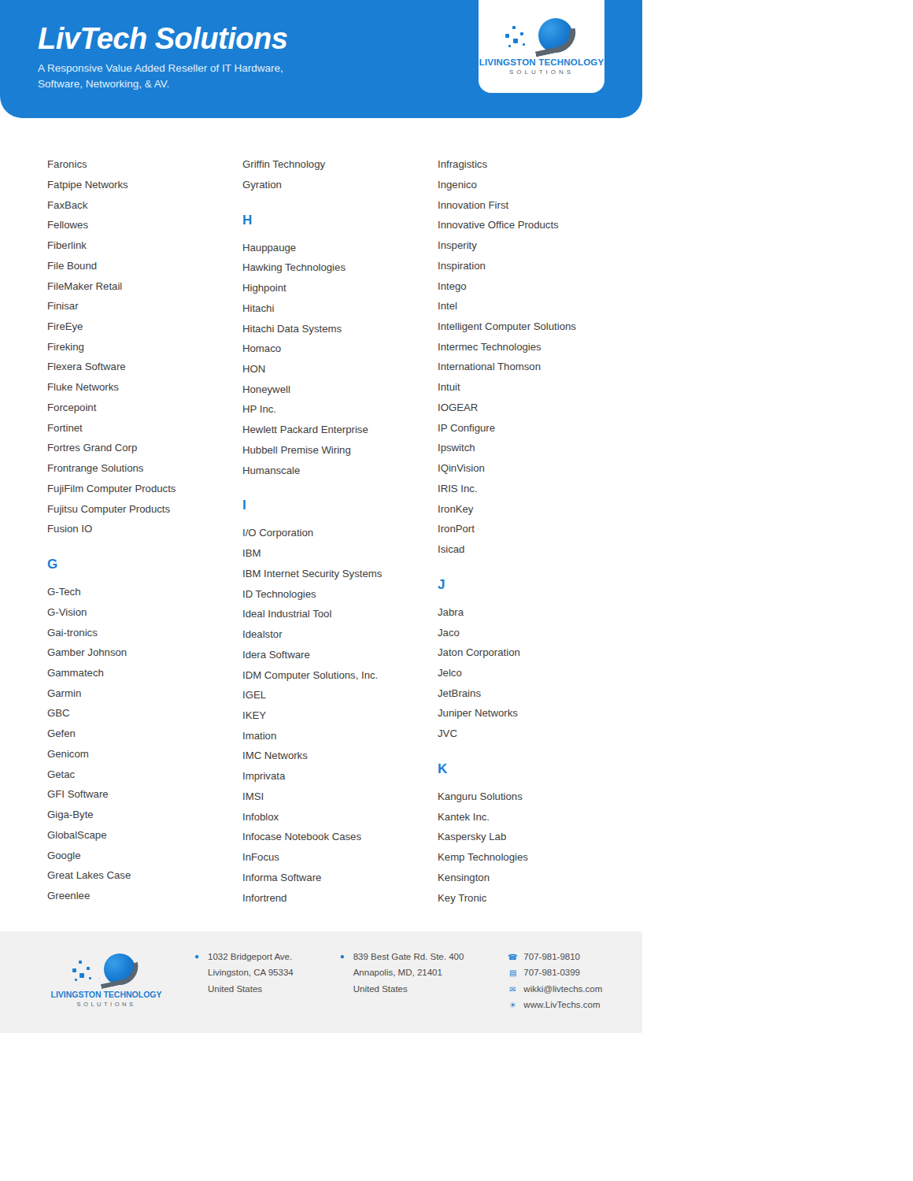LivTech Solutions
A Responsive Value Added Reseller of IT Hardware,
Software, Networking, & AV.
LIVINGSTON TECHNOLOGY
SOLUTIONS
Faronics
Fatpipe Networks
FaxBack
Fellowes
Fiberlink
File Bound
FileMaker Retail
Finisar
FireEye
Fireking
Flexera Software
Fluke Networks
Forcepoint
Fortinet
Fortres Grand Corp
Frontrange Solutions
FujiFilm Computer Products
Fujitsu Computer Products
Fusion IO
G
G-Tech
G-Vision
Gai-tronics
Gamber Johnson
Gammatech
Garmin
GBC
Gefen
Genicom
Getac
GFI Software
Giga-Byte
GlobalScape
Google
Great Lakes Case
Greenlee
Griffin Technology
Gyration
H
Hauppauge
Hawking Technologies
Highpoint
Hitachi
Hitachi Data Systems
Homaco
HON
Honeywell
HP Inc.
Hewlett Packard Enterprise
Hubbell Premise Wiring
Humanscale
I
I/O Corporation
IBM
IBM Internet Security Systems
ID Technologies
Ideal Industrial Tool
Idealstor
Idera Software
IDM Computer Solutions, Inc.
IGEL
IKEY
Imation
IMC Networks
Imprivata
IMSI
Infoblox
Infocase Notebook Cases
InFocus
Informa Software
Infortrend
Infragistics
Ingenico
Innovation First
Innovative Office Products
Insperity
Inspiration
Intego
Intel
Intelligent Computer Solutions
Intermec Technologies
International Thomson
Intuit
IOGEAR
IP Configure
Ipswitch
IQinVision
IRIS Inc.
IronKey
IronPort
Isicad
J
Jabra
Jaco
Jaton Corporation
Jelco
JetBrains
Juniper Networks
JVC
K
Kanguru Solutions
Kantek Inc.
Kaspersky Lab
Kemp Technologies
Kensington
Key Tronic
LIVINGSTON TECHNOLOGY
SOLUTIONS
●
1032 Bridgeport Ave.
Livingston, CA 95334
United States
●
839 Best Gate Rd. Ste. 400
Annapolis, MD, 21401
United States
☎707-981-9810
▤707-981-0399
✉wikki@livtechs.com
☀www.LivTechs.com